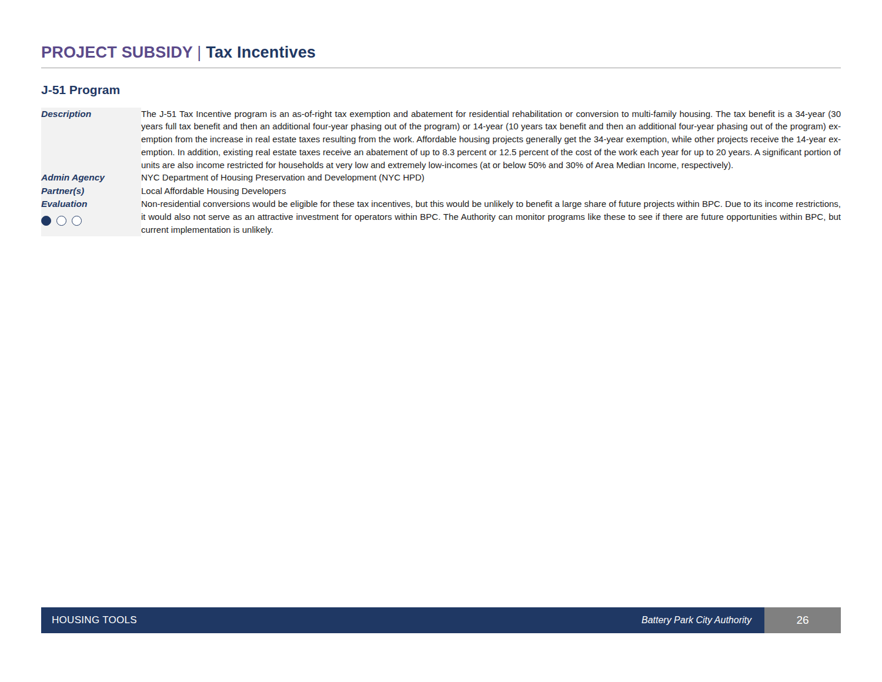PROJECT SUBSIDY | Tax Incentives
J-51 Program
| Description | The J-51 Tax Incentive program is an as-of-right tax exemption and abatement for residential rehabilitation or conversion to multi-family housing. The tax benefit is a 34-year (30 years full tax benefit and then an additional four-year phasing out of the program) or 14-year (10 years tax benefit and then an additional four-year phasing out of the program) exemption from the increase in real estate taxes resulting from the work. Affordable housing projects generally get the 34-year exemption, while other projects receive the 14-year exemption. In addition, existing real estate taxes receive an abatement of up to 8.3 percent or 12.5 percent of the cost of the work each year for up to 20 years. A significant portion of units are also income restricted for households at very low and extremely low-incomes (at or below 50% and 30% of Area Median Income, respectively). |
| Admin Agency | NYC Department of Housing Preservation and Development (NYC HPD) |
| Partner(s) | Local Affordable Housing Developers |
| Evaluation | Non-residential conversions would be eligible for these tax incentives, but this would be unlikely to benefit a large share of future projects within BPC. Due to its income restrictions, it would also not serve as an attractive investment for operators within BPC. The Authority can monitor programs like these to see if there are future opportunities within BPC, but current implementation is unlikely. |
HOUSING TOOLS
Battery Park City Authority
26